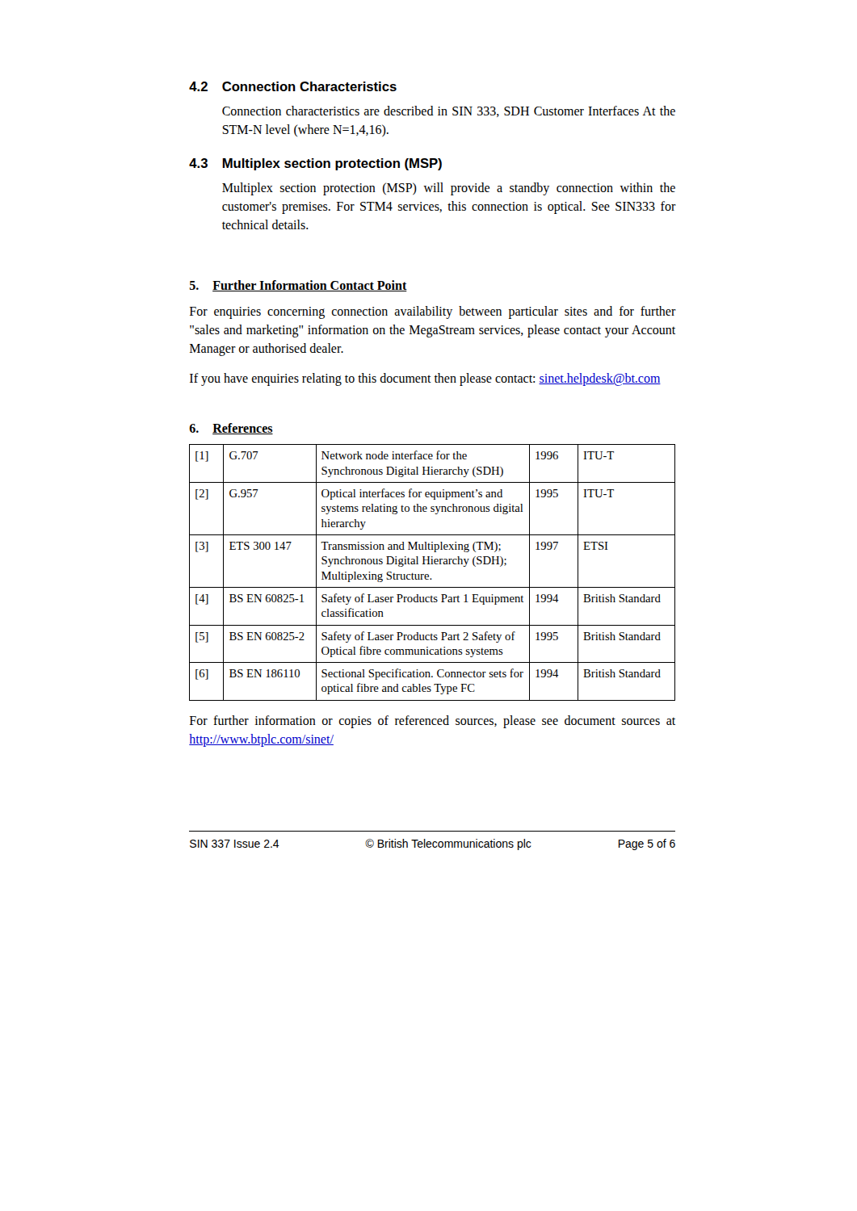4.2 Connection Characteristics
Connection characteristics are described in SIN 333, SDH Customer Interfaces At the STM-N level (where N=1,4,16).
4.3 Multiplex section protection (MSP)
Multiplex section protection (MSP) will provide a standby connection within the customer's premises. For STM4 services, this connection is optical. See SIN333 for technical details.
5. Further Information Contact Point
For enquiries concerning connection availability between particular sites and for further "sales and marketing" information on the MegaStream services, please contact your Account Manager or authorised dealer.
If you have enquiries relating to this document then please contact: sinet.helpdesk@bt.com
6. References
| [1] | G.707 | Network node interface for the Synchronous Digital Hierarchy (SDH) | 1996 | ITU-T |
| [2] | G.957 | Optical interfaces for equipment’s and systems relating to the synchronous digital hierarchy | 1995 | ITU-T |
| [3] | ETS 300 147 | Transmission and Multiplexing (TM); Synchronous Digital Hierarchy (SDH); Multiplexing Structure. | 1997 | ETSI |
| [4] | BS EN 60825-1 | Safety of Laser Products Part 1 Equipment classification | 1994 | British Standard |
| [5] | BS EN 60825-2 | Safety of Laser Products Part 2 Safety of Optical fibre communications systems | 1995 | British Standard |
| [6] | BS EN 186110 | Sectional Specification. Connector sets for optical fibre and cables Type FC | 1994 | British Standard |
For further information or copies of referenced sources, please see document sources at http://www.btplc.com/sinet/
SIN 337 Issue 2.4
© British Telecommunications plc
Page 5 of 6